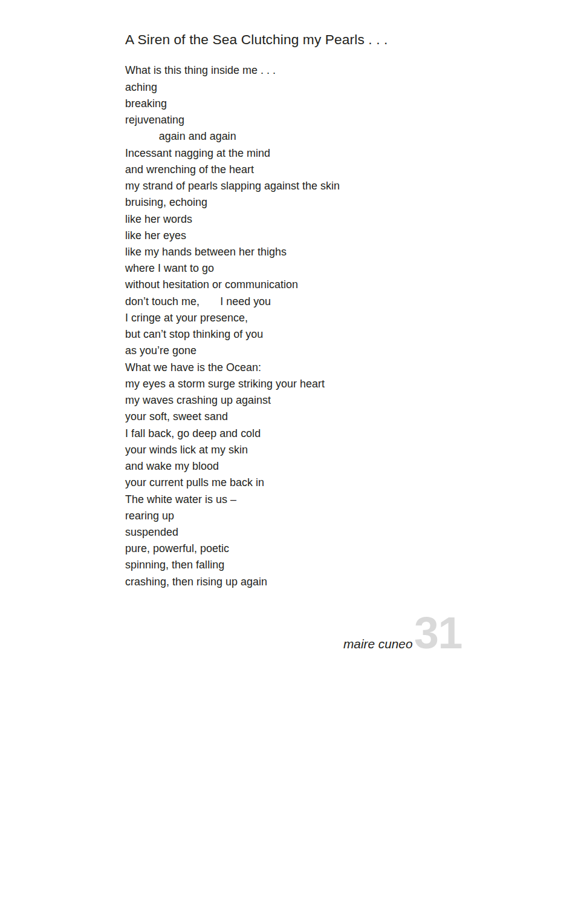A Siren of the Sea Clutching my Pearls . . .
What is this thing inside me . . .
aching
breaking
rejuvenating
again and again
Incessant nagging at the mind
and wrenching of the heart
my strand of pearls slapping against the skin
bruising, echoing
like her words
like her eyes
like my hands between her thighs
where I want to go
without hesitation or communication
don’t touch me, I need you
I cringe at your presence,
but can’t stop thinking of you
as you’re gone
What we have is the Ocean:
my eyes a storm surge striking your heart
my waves crashing up against
your soft, sweet sand
I fall back, go deep and cold
your winds lick at my skin
and wake my blood
your current pulls me back in
The white water is us –
rearing up
suspended
pure, powerful, poetic
spinning, then falling
crashing, then rising up again
maire cuneo 31